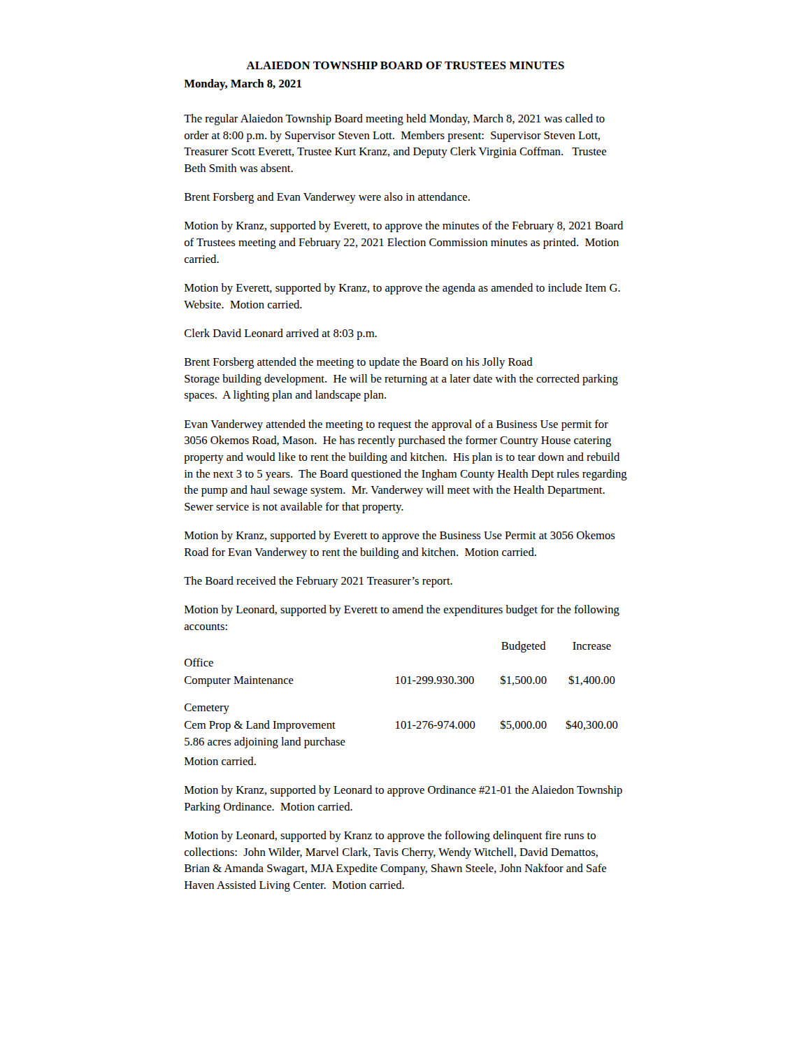ALAIEDON TOWNSHIP BOARD OF TRUSTEES MINUTES
Monday, March 8, 2021
The regular Alaiedon Township Board meeting held Monday, March 8, 2021 was called to order at 8:00 p.m. by Supervisor Steven Lott. Members present: Supervisor Steven Lott, Treasurer Scott Everett, Trustee Kurt Kranz, and Deputy Clerk Virginia Coffman. Trustee Beth Smith was absent.
Brent Forsberg and Evan Vanderwey were also in attendance.
Motion by Kranz, supported by Everett, to approve the minutes of the February 8, 2021 Board of Trustees meeting and February 22, 2021 Election Commission minutes as printed. Motion carried.
Motion by Everett, supported by Kranz, to approve the agenda as amended to include Item G. Website. Motion carried.
Clerk David Leonard arrived at 8:03 p.m.
Brent Forsberg attended the meeting to update the Board on his Jolly Road
Storage building development. He will be returning at a later date with the corrected parking spaces. A lighting plan and landscape plan.
Evan Vanderwey attended the meeting to request the approval of a Business Use permit for 3056 Okemos Road, Mason. He has recently purchased the former Country House catering property and would like to rent the building and kitchen. His plan is to tear down and rebuild in the next 3 to 5 years. The Board questioned the Ingham County Health Dept rules regarding the pump and haul sewage system. Mr. Vanderwey will meet with the Health Department. Sewer service is not available for that property.
Motion by Kranz, supported by Everett to approve the Business Use Permit at 3056 Okemos Road for Evan Vanderwey to rent the building and kitchen. Motion carried.
The Board received the February 2021 Treasurer’s report.
Motion by Leonard, supported by Everett to amend the expenditures budget for the following accounts:
| | | Budgeted | Increase |
| Office | | | |
| Computer Maintenance | 101-299.930.300 | $1,500.00 | $1,400.00 |
| Cemetery | | | |
| Cem Prop & Land Improvement | 101-276-974.000 | $5,000.00 | $40,300.00 |
| 5.86 acres adjoining land purchase | | | |
Motion carried.
Motion by Kranz, supported by Leonard to approve Ordinance #21-01 the Alaiedon Township Parking Ordinance. Motion carried.
Motion by Leonard, supported by Kranz to approve the following delinquent fire runs to collections: John Wilder, Marvel Clark, Tavis Cherry, Wendy Witchell, David Demattos, Brian & Amanda Swagart, MJA Expedite Company, Shawn Steele, John Nakfoor and Safe Haven Assisted Living Center. Motion carried.